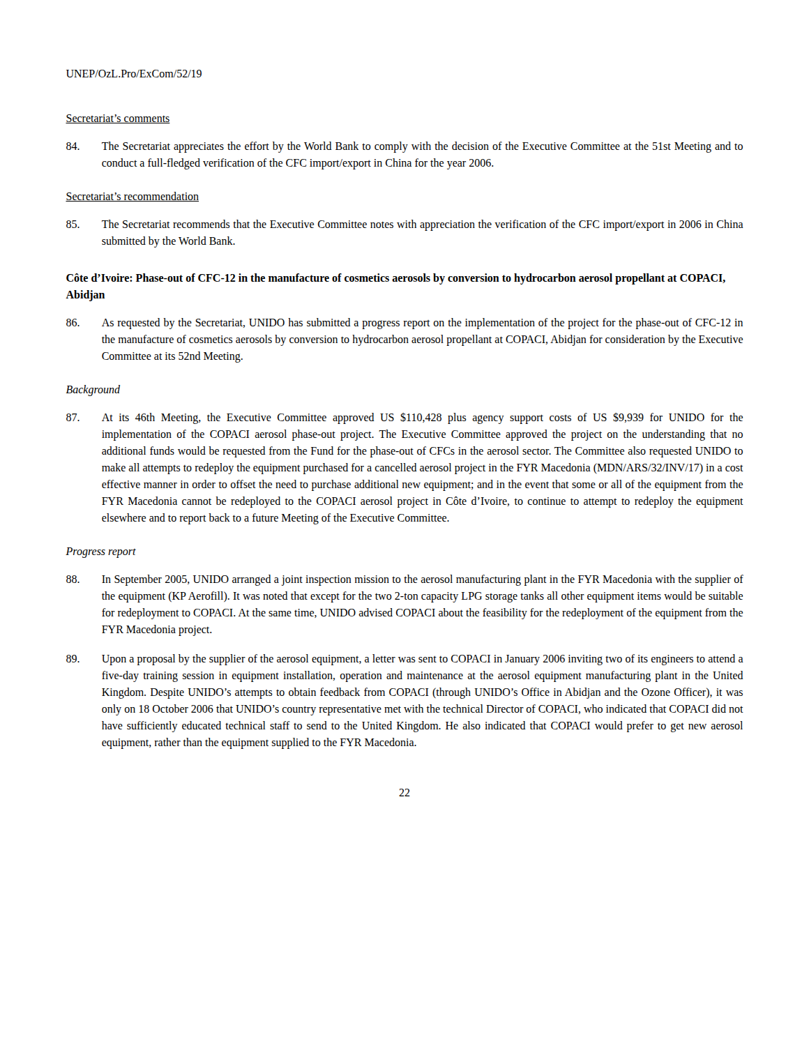UNEP/OzL.Pro/ExCom/52/19
Secretariat’s comments
84.
The Secretariat appreciates the effort by the World Bank to comply with the decision of the Executive Committee at the 51st Meeting and to conduct a full-fledged verification of the CFC import/export in China for the year 2006.
Secretariat’s recommendation
85.
The Secretariat recommends that the Executive Committee notes with appreciation the verification of the CFC import/export in 2006 in China submitted by the World Bank.
Côte d’Ivoire: Phase-out of CFC-12 in the manufacture of cosmetics aerosols by conversion to hydrocarbon aerosol propellant at COPACI, Abidjan
86.
As requested by the Secretariat, UNIDO has submitted a progress report on the implementation of the project for the phase-out of CFC-12 in the manufacture of cosmetics aerosols by conversion to hydrocarbon aerosol propellant at COPACI, Abidjan for consideration by the Executive Committee at its 52nd Meeting.
Background
87.
At its 46th Meeting, the Executive Committee approved US $110,428 plus agency support costs of US $9,939 for UNIDO for the implementation of the COPACI aerosol phase-out project. The Executive Committee approved the project on the understanding that no additional funds would be requested from the Fund for the phase-out of CFCs in the aerosol sector. The Committee also requested UNIDO to make all attempts to redeploy the equipment purchased for a cancelled aerosol project in the FYR Macedonia (MDN/ARS/32/INV/17) in a cost effective manner in order to offset the need to purchase additional new equipment; and in the event that some or all of the equipment from the FYR Macedonia cannot be redeployed to the COPACI aerosol project in Côte d’Ivoire, to continue to attempt to redeploy the equipment elsewhere and to report back to a future Meeting of the Executive Committee.
Progress report
88.
In September 2005, UNIDO arranged a joint inspection mission to the aerosol manufacturing plant in the FYR Macedonia with the supplier of the equipment (KP Aerofill). It was noted that except for the two 2-ton capacity LPG storage tanks all other equipment items would be suitable for redeployment to COPACI. At the same time, UNIDO advised COPACI about the feasibility for the redeployment of the equipment from the FYR Macedonia project.
89.
Upon a proposal by the supplier of the aerosol equipment, a letter was sent to COPACI in January 2006 inviting two of its engineers to attend a five-day training session in equipment installation, operation and maintenance at the aerosol equipment manufacturing plant in the United Kingdom. Despite UNIDO’s attempts to obtain feedback from COPACI (through UNIDO’s Office in Abidjan and the Ozone Officer), it was only on 18 October 2006 that UNIDO’s country representative met with the technical Director of COPACI, who indicated that COPACI did not have sufficiently educated technical staff to send to the United Kingdom. He also indicated that COPACI would prefer to get new aerosol equipment, rather than the equipment supplied to the FYR Macedonia.
22